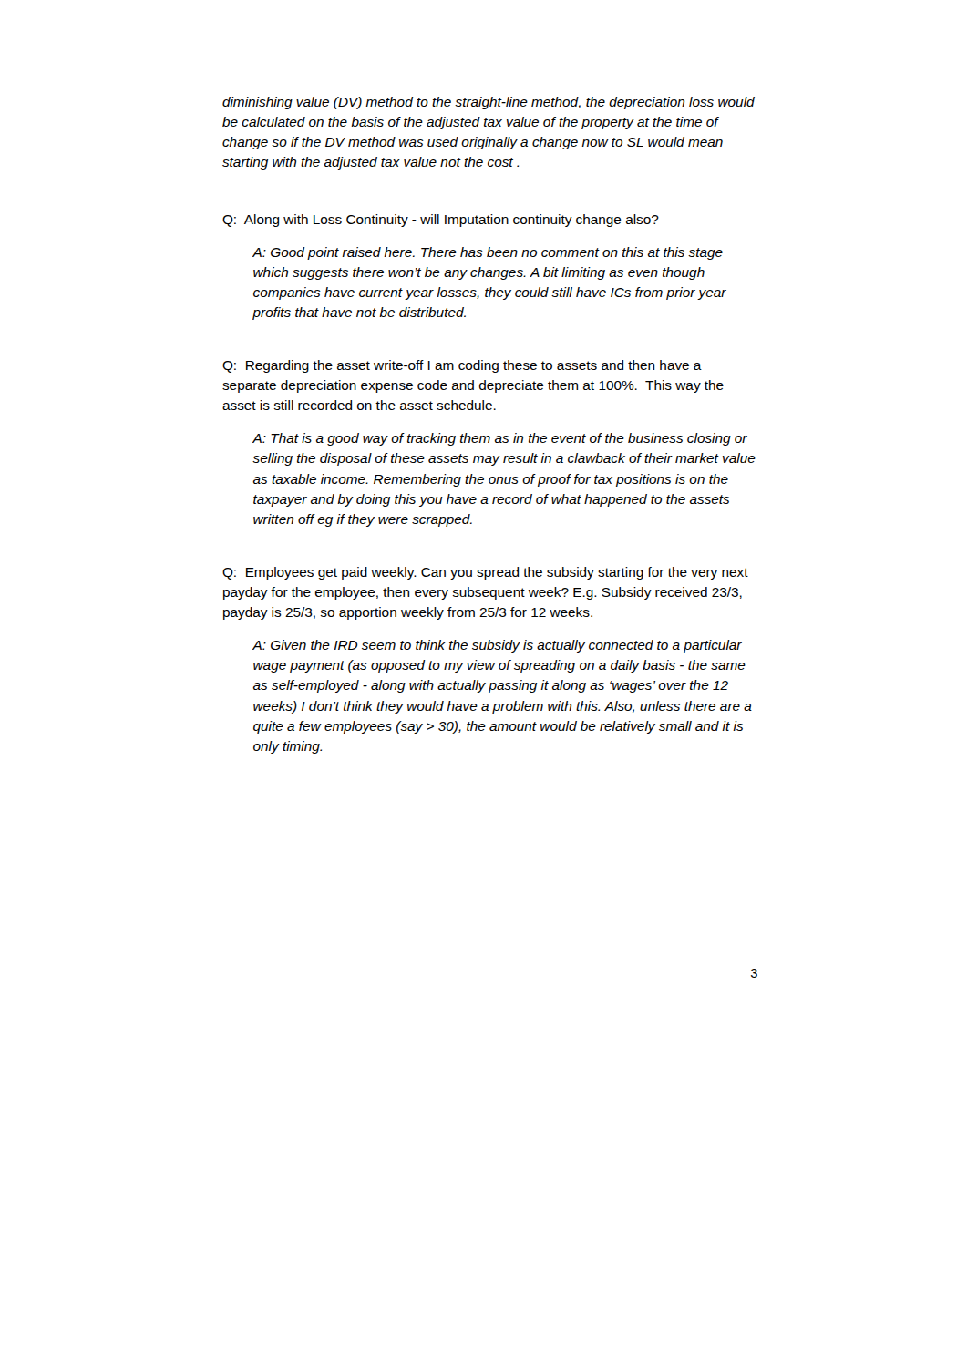diminishing value (DV) method to the straight-line method, the depreciation loss would be calculated on the basis of the adjusted tax value of the property at the time of change so if the DV method was used originally a change now to SL would mean starting with the adjusted tax value not the cost .
Q: Along with Loss Continuity - will Imputation continuity change also?
A: Good point raised here. There has been no comment on this at this stage which suggests there won’t be any changes. A bit limiting as even though companies have current year losses, they could still have ICs from prior year profits that have not be distributed.
Q: Regarding the asset write-off I am coding these to assets and then have a separate depreciation expense code and depreciate them at 100%. This way the asset is still recorded on the asset schedule.
A: That is a good way of tracking them as in the event of the business closing or selling the disposal of these assets may result in a clawback of their market value as taxable income. Remembering the onus of proof for tax positions is on the taxpayer and by doing this you have a record of what happened to the assets written off eg if they were scrapped.
Q: Employees get paid weekly. Can you spread the subsidy starting for the very next payday for the employee, then every subsequent week? E.g. Subsidy received 23/3, payday is 25/3, so apportion weekly from 25/3 for 12 weeks.
A: Given the IRD seem to think the subsidy is actually connected to a particular wage payment (as opposed to my view of spreading on a daily basis - the same as self-employed - along with actually passing it along as ‘wages’ over the 12 weeks) I don’t think they would have a problem with this. Also, unless there are a quite a few employees (say > 30), the amount would be relatively small and it is only timing.
3